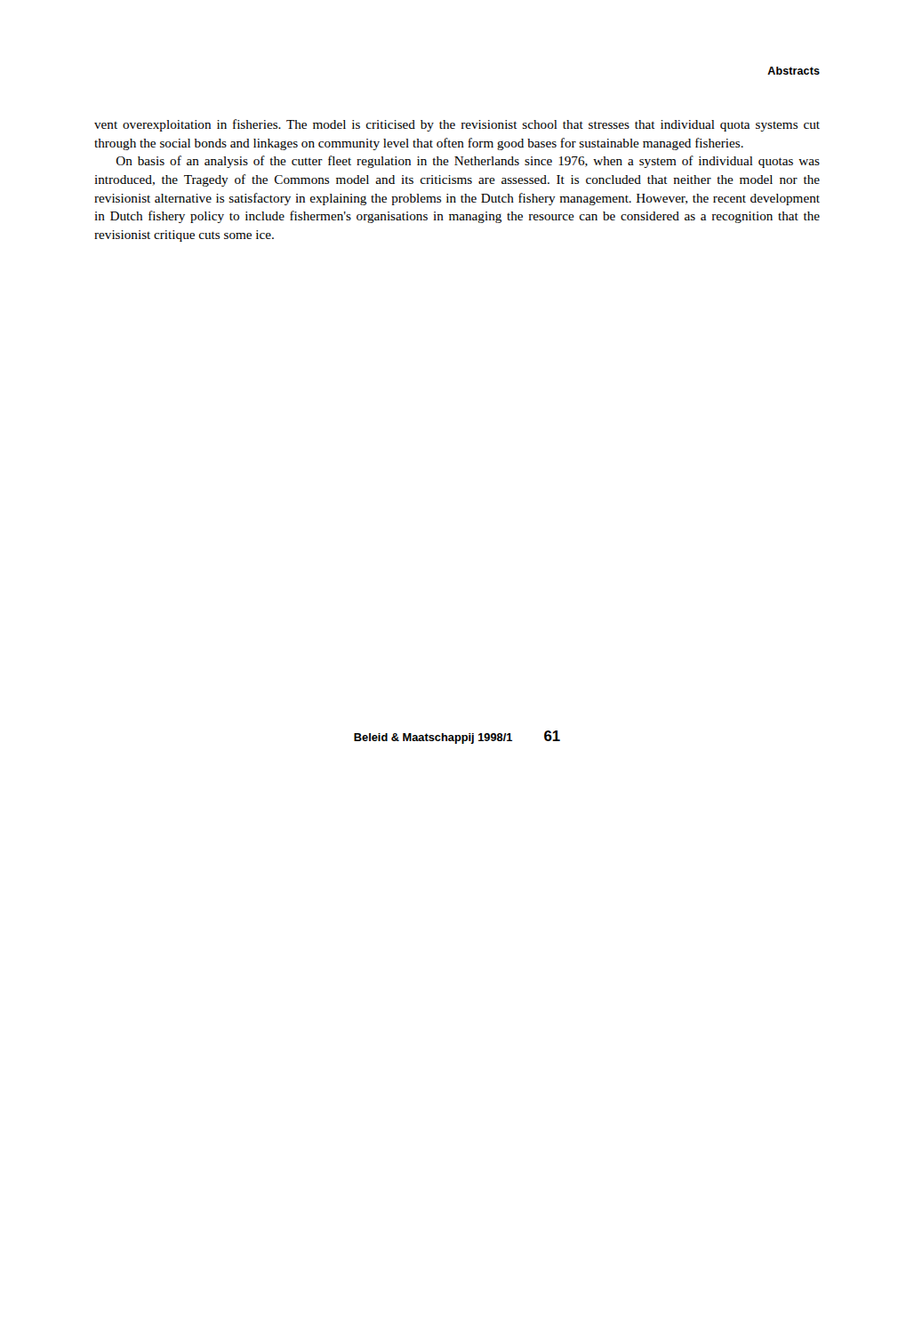Abstracts
vent overexploitation in fisheries. The model is criticised by the revisionist school that stresses that individual quota systems cut through the social bonds and linkages on community level that often form good bases for sustainable managed fisheries.
On basis of an analysis of the cutter fleet regulation in the Netherlands since 1976, when a system of individual quotas was introduced, the Tragedy of the Commons model and its criticisms are assessed. It is concluded that neither the model nor the revisionist alternative is satisfactory in explaining the problems in the Dutch fishery management. However, the recent development in Dutch fishery policy to include fishermen's organisations in managing the resource can be considered as a recognition that the revisionist critique cuts some ice.
Beleid & Maatschappij 1998/1 61